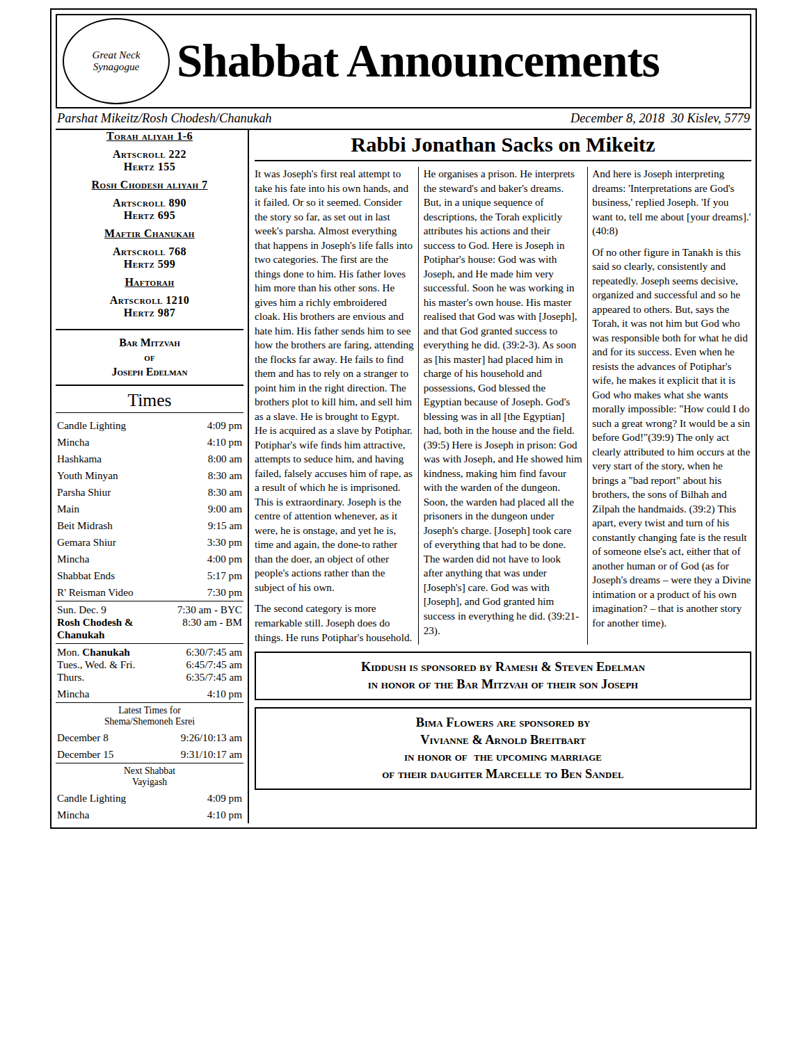Great Neck
Synagogue
Shabbat Announcements
Parshat Mikeitz/Rosh Chodesh/Chanukah December 8, 2018 30 Kislev, 5779
Torah aliyah 1-6
Artscroll 222
Hertz 155
Rosh Chodesh aliyah 7
Artscroll 890
Hertz 695
Maftir Chanukah
Artscroll 768
Hertz 599
Haftorah
Artscroll 1210
Hertz 987
Bar Mitzvah
of
Joseph Edelman
Times
| Candle Lighting | 4:09 pm |
| Mincha | 4:10 pm |
| Hashkama | 8:00 am |
| Youth Minyan | 8:30 am |
| Parsha Shiur | 8:30 am |
| Main | 9:00 am |
| Beit Midrash | 9:15 am |
| Gemara Shiur | 3:30 pm |
| Mincha | 4:00 pm |
| Shabbat Ends | 5:17 pm |
| R' Reisman Video | 7:30 pm |
| Sun. Dec. 9 Rosh Chodesh & Chanukah | 7:30 am - BYC 8:30 am - BM |
| Mon. Chanukah Tues., Wed. & Fri. Thurs. | 6:30/7:45 am 6:45/7:45 am 6:35/7:45 am |
| Mincha | 4:10 pm |
| Latest Times for Shema/Shemoneh Esrei |
| December 8 | 9:26/10:13 am |
| December 15 | 9:31/10:17 am |
| Next Shabbat Vayigash |
| Candle Lighting | 4:09 pm |
| Mincha | 4:10 pm |
Rabbi Jonathan Sacks on Mikeitz
It was Joseph's first real attempt to take his fate into his own hands, and it failed. Or so it seemed. Consider the story so far, as set out in last week's parsha. Almost everything that happens in Joseph's life falls into two categories. The first are the things done to him. His father loves him more than his other sons. He gives him a richly embroidered cloak. His brothers are envious and hate him. His father sends him to see how the brothers are faring, attending the flocks far away. He fails to find them and has to rely on a stranger to point him in the right direction. The brothers plot to kill him, and sell him as a slave. He is brought to Egypt. He is acquired as a slave by Potiphar. Potiphar's wife finds him attractive, attempts to seduce him, and having failed, falsely accuses him of rape, as a result of which he is imprisoned. This is extraordinary. Joseph is the centre of attention whenever, as it were, he is onstage, and yet he is, time and again, the done-to rather than the doer, an object of other people's actions rather than the subject of his own.
The second category is more remarkable still. Joseph does do things. He runs Potiphar's household. He organises a prison. He interprets the steward's and baker's dreams. But, in a unique sequence of descriptions, the Torah explicitly attributes his actions and their success to God. Here is Joseph in Potiphar's house: God was with Joseph, and He made him very successful. Soon he was working in his master's own house. His master realised that God was with [Joseph], and that God granted success to everything he did. (39:2-3). As soon as [his master] had placed him in charge of his household and possessions, God blessed the Egyptian because of Joseph. God's blessing was in all [the Egyptian] had, both in the house and the field. (39:5) Here is Joseph in prison: God was with Joseph, and He showed him kindness, making him find favour with the warden of the dungeon. Soon, the warden had placed all the prisoners in the dungeon under Joseph's charge. [Joseph] took care of everything that had to be done. The warden did not have to look after anything that was under [Joseph's] care. God was with [Joseph], and God granted him success in everything he did. (39:21-23).
And here is Joseph interpreting dreams: 'Interpretations are God's business,' replied Joseph. 'If you want to, tell me about [your dreams].' (40:8)
Of no other figure in Tanakh is this said so clearly, consistently and repeatedly. Joseph seems decisive, organized and successful and so he appeared to others. But, says the Torah, it was not him but God who was responsible both for what he did and for its success. Even when he resists the advances of Potiphar's wife, he makes it explicit that it is God who makes what she wants morally impossible: "How could I do such a great wrong? It would be a sin before God!"(39:9) The only act clearly attributed to him occurs at the very start of the story, when he brings a "bad report" about his brothers, the sons of Bilhah and Zilpah the handmaids. (39:2) This apart, every twist and turn of his constantly changing fate is the result of someone else's act, either that of another human or of God (as for Joseph's dreams – were they a Divine intimation or a product of his own imagination? – that is another story for another time).
Kiddush is sponsored by Ramesh & Steven Edelman
in honor of the Bar Mitzvah of their son Joseph
Bima Flowers are sponsored by
Vivianne & Arnold Breitbart
in honor of the upcoming marriage
of their daughter Marcelle to Ben Sandel